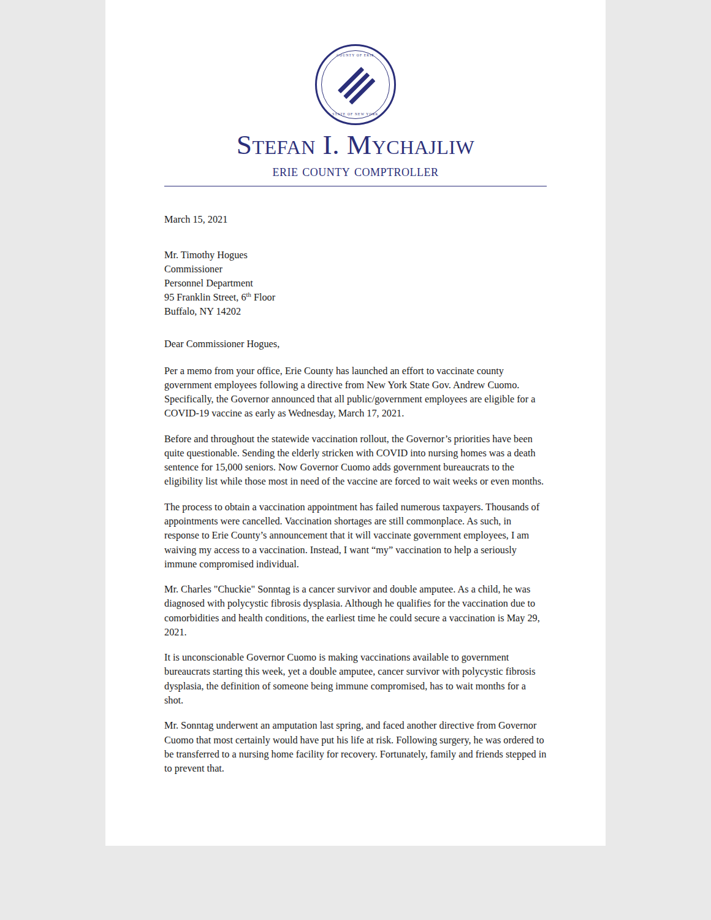County of Erie
State of New York
Stefan I. Mychajliw
Erie County Comptroller
March 15, 2021
Mr. Timothy Hogues Commissioner Personnel Department 95 Franklin Street, 6th Floor Buffalo, NY 14202
Dear Commissioner Hogues,
Per a memo from your office, Erie County has launched an effort to vaccinate county government employees following a directive from New York State Gov. Andrew Cuomo. Specifically, the Governor announced that all public/government employees are eligible for a COVID-19 vaccine as early as Wednesday, March 17, 2021.
Before and throughout the statewide vaccination rollout, the Governor’s priorities have been quite questionable. Sending the elderly stricken with COVID into nursing homes was a death sentence for 15,000 seniors. Now Governor Cuomo adds government bureaucrats to the eligibility list while those most in need of the vaccine are forced to wait weeks or even months.
The process to obtain a vaccination appointment has failed numerous taxpayers. Thousands of appointments were cancelled. Vaccination shortages are still commonplace. As such, in response to Erie County’s announcement that it will vaccinate government employees, I am waiving my access to a vaccination. Instead, I want “my” vaccination to help a seriously immune compromised individual.
Mr. Charles "Chuckie" Sonntag is a cancer survivor and double amputee. As a child, he was diagnosed with polycystic fibrosis dysplasia. Although he qualifies for the vaccination due to comorbidities and health conditions, the earliest time he could secure a vaccination is May 29, 2021.
It is unconscionable Governor Cuomo is making vaccinations available to government bureaucrats starting this week, yet a double amputee, cancer survivor with polycystic fibrosis dysplasia, the definition of someone being immune compromised, has to wait months for a shot.
Mr. Sonntag underwent an amputation last spring, and faced another directive from Governor Cuomo that most certainly would have put his life at risk. Following surgery, he was ordered to be transferred to a nursing home facility for recovery. Fortunately, family and friends stepped in to prevent that.